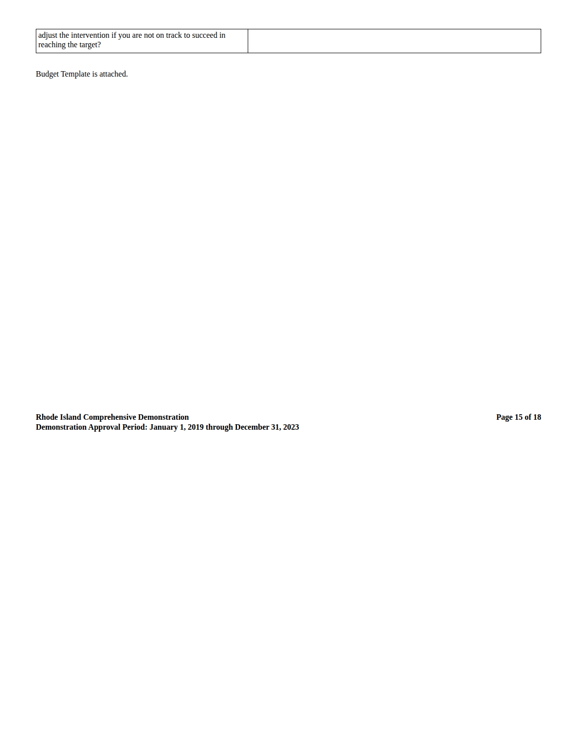| adjust the intervention if you are not on track to succeed in reaching the target? | |
Budget Template is attached.
Rhode Island Comprehensive Demonstration
Page 15 of 18
Demonstration Approval Period: January 1, 2019 through December 31, 2023